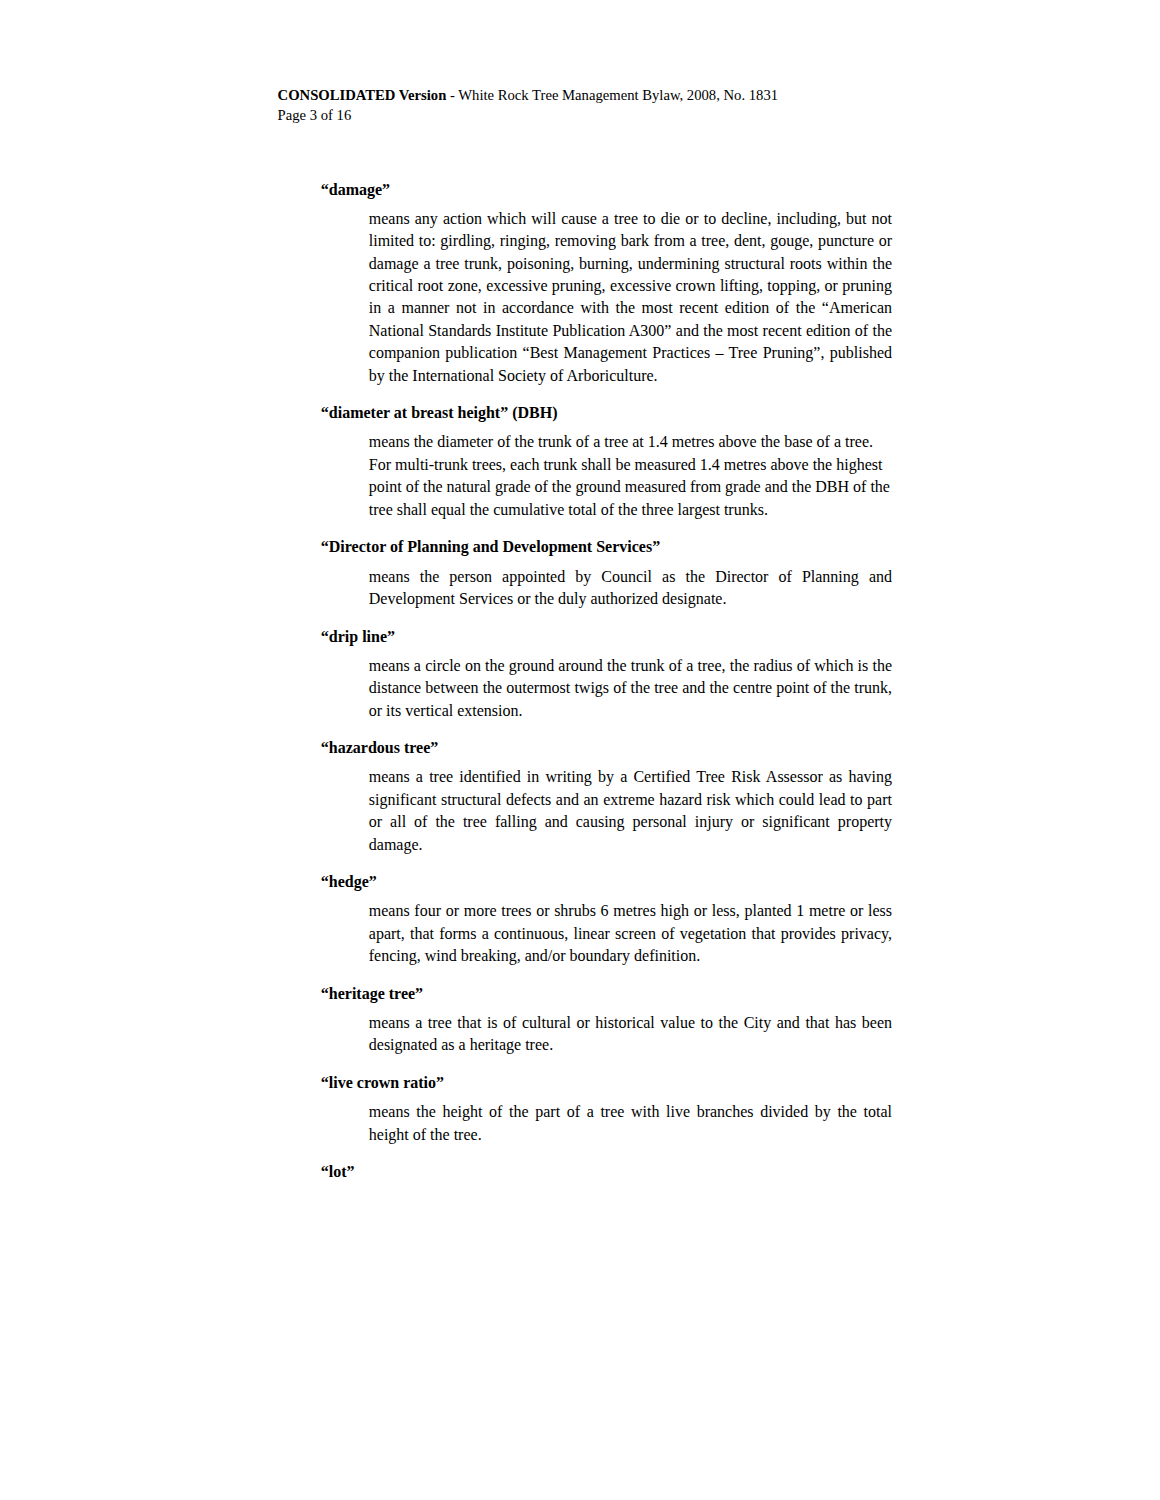CONSOLIDATED Version - White Rock Tree Management Bylaw, 2008, No. 1831
Page 3 of 16
“damage”
means any action which will cause a tree to die or to decline, including, but not limited to: girdling, ringing, removing bark from a tree, dent, gouge, puncture or damage a tree trunk, poisoning, burning, undermining structural roots within the critical root zone, excessive pruning, excessive crown lifting, topping, or pruning in a manner not in accordance with the most recent edition of the “American National Standards Institute Publication A300” and the most recent edition of the companion publication “Best Management Practices – Tree Pruning”, published by the International Society of Arboriculture.
“diameter at breast height” (DBH)
means the diameter of the trunk of a tree at 1.4 metres above the base of a tree. For multi-trunk trees, each trunk shall be measured 1.4 metres above the highest point of the natural grade of the ground measured from grade and the DBH of the tree shall equal the cumulative total of the three largest trunks.
“Director of Planning and Development Services”
means the person appointed by Council as the Director of Planning and Development Services or the duly authorized designate.
“drip line”
means a circle on the ground around the trunk of a tree, the radius of which is the distance between the outermost twigs of the tree and the centre point of the trunk, or its vertical extension.
“hazardous tree”
means a tree identified in writing by a Certified Tree Risk Assessor as having significant structural defects and an extreme hazard risk which could lead to part or all of the tree falling and causing personal injury or significant property damage.
“hedge”
means four or more trees or shrubs 6 metres high or less, planted 1 metre or less apart, that forms a continuous, linear screen of vegetation that provides privacy, fencing, wind breaking, and/or boundary definition.
“heritage tree”
means a tree that is of cultural or historical value to the City and that has been designated as a heritage tree.
“live crown ratio”
means the height of the part of a tree with live branches divided by the total height of the tree.
“lot”